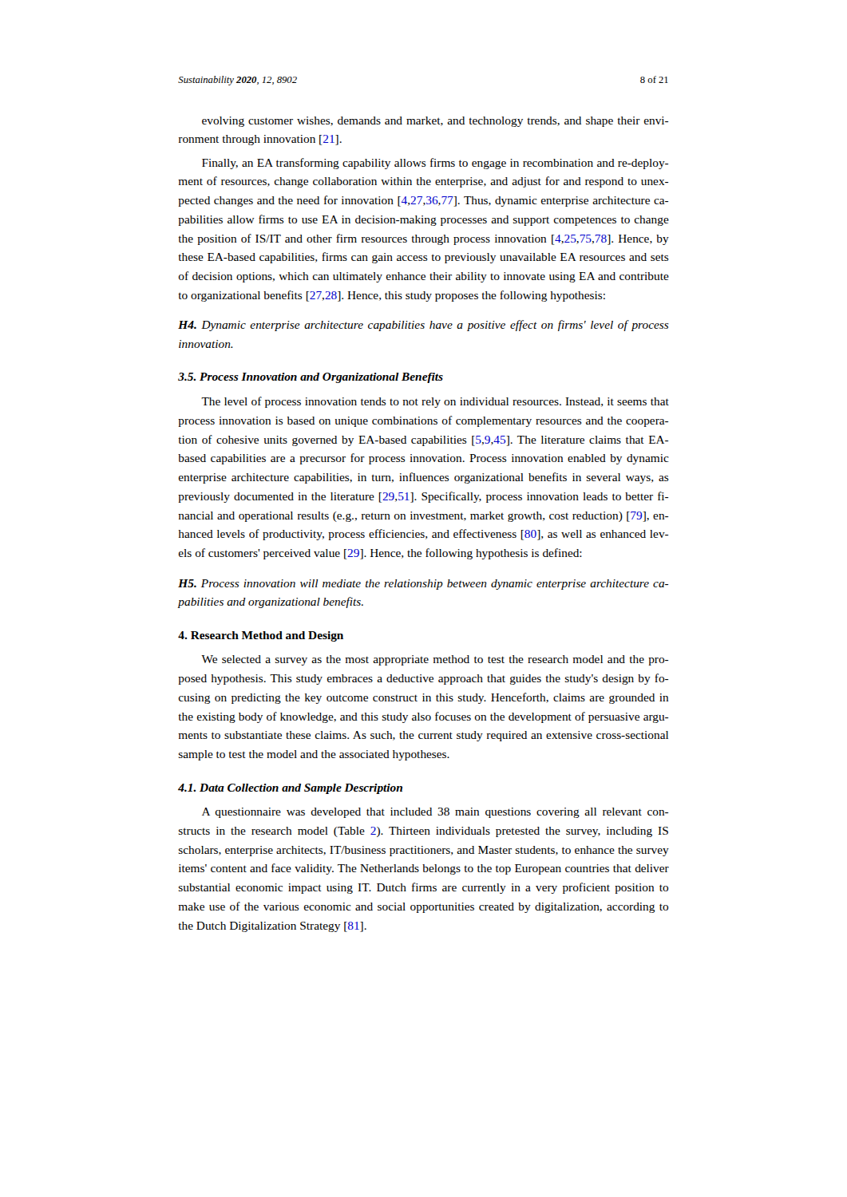Sustainability 2020, 12, 8902 8 of 21
evolving customer wishes, demands and market, and technology trends, and shape their environment through innovation [21].
Finally, an EA transforming capability allows firms to engage in recombination and re-deployment of resources, change collaboration within the enterprise, and adjust for and respond to unexpected changes and the need for innovation [4,27,36,77]. Thus, dynamic enterprise architecture capabilities allow firms to use EA in decision-making processes and support competences to change the position of IS/IT and other firm resources through process innovation [4,25,75,78]. Hence, by these EA-based capabilities, firms can gain access to previously unavailable EA resources and sets of decision options, which can ultimately enhance their ability to innovate using EA and contribute to organizational benefits [27,28]. Hence, this study proposes the following hypothesis:
H4. Dynamic enterprise architecture capabilities have a positive effect on firms' level of process innovation.
3.5. Process Innovation and Organizational Benefits
The level of process innovation tends to not rely on individual resources. Instead, it seems that process innovation is based on unique combinations of complementary resources and the cooperation of cohesive units governed by EA-based capabilities [5,9,45]. The literature claims that EA-based capabilities are a precursor for process innovation. Process innovation enabled by dynamic enterprise architecture capabilities, in turn, influences organizational benefits in several ways, as previously documented in the literature [29,51]. Specifically, process innovation leads to better financial and operational results (e.g., return on investment, market growth, cost reduction) [79], enhanced levels of productivity, process efficiencies, and effectiveness [80], as well as enhanced levels of customers' perceived value [29]. Hence, the following hypothesis is defined:
H5. Process innovation will mediate the relationship between dynamic enterprise architecture capabilities and organizational benefits.
4. Research Method and Design
We selected a survey as the most appropriate method to test the research model and the proposed hypothesis. This study embraces a deductive approach that guides the study's design by focusing on predicting the key outcome construct in this study. Henceforth, claims are grounded in the existing body of knowledge, and this study also focuses on the development of persuasive arguments to substantiate these claims. As such, the current study required an extensive cross-sectional sample to test the model and the associated hypotheses.
4.1. Data Collection and Sample Description
A questionnaire was developed that included 38 main questions covering all relevant constructs in the research model (Table 2). Thirteen individuals pretested the survey, including IS scholars, enterprise architects, IT/business practitioners, and Master students, to enhance the survey items' content and face validity. The Netherlands belongs to the top European countries that deliver substantial economic impact using IT. Dutch firms are currently in a very proficient position to make use of the various economic and social opportunities created by digitalization, according to the Dutch Digitalization Strategy [81].